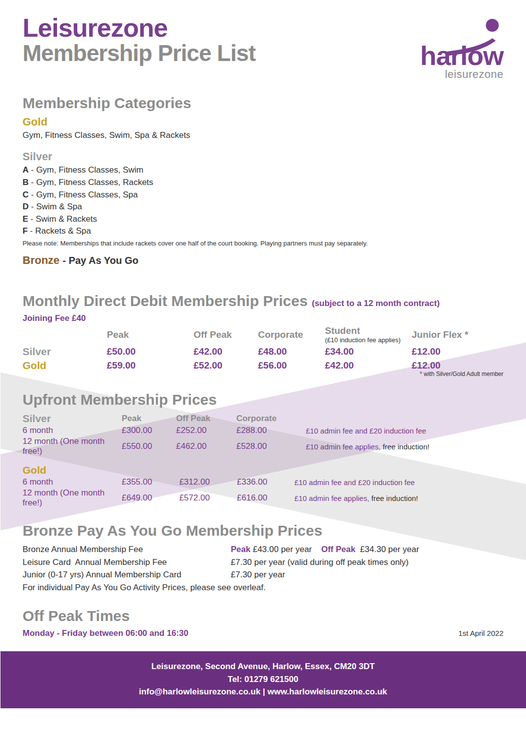Leisurezone Membership Price List
harlow
leisurezone
Membership Categories
Gold
Gym, Fitness Classes, Swim, Spa & Rackets
Silver
A - Gym, Fitness Classes, Swim
B - Gym, Fitness Classes, Rackets
C - Gym, Fitness Classes, Spa
D - Swim & Spa
E - Swim & Rackets
F - Rackets & Spa
Please note: Memberships that include rackets cover one half of the court booking. Playing partners must pay separately.
Bronze - Pay As You Go
Monthly Direct Debit Membership Prices (subject to a 12 month contract)
Joining Fee £40
| | Peak | Off Peak | Corporate | Student (£10 induction fee applies) | Junior Flex * |
| --- | --- | --- | --- | --- | --- |
| Silver | £50.00 | £42.00 | £48.00 | £34.00 | £12.00 |
| Gold | £59.00 | £52.00 | £56.00 | £42.00 | £12.00 |
* with Silver/Gold Adult member
Upfront Membership Prices
| Silver | Peak | Off Peak | Corporate | |
| --- | --- | --- | --- | --- |
| 6 month | £300.00 | £252.00 | £288.00 | £10 admin fee and £20 induction fee |
| 12 month (One month free!) | £550.00 | £462.00 | £528.00 | £10 admin fee applies, free induction! |
| Gold | | | | |
| --- | --- | --- | --- | --- |
| 6 month | £355.00 | £312.00 | £336.00 | £10 admin fee and £20 induction fee |
| 12 month (One month free!) | £649.00 | £572.00 | £616.00 | £10 admin fee applies, free induction! |
Bronze Pay As You Go Membership Prices
Bronze Annual Membership Fee
Peak £43.00 per year Off Peak £34.30 per year
Leisure Card Annual Membership Fee
£7.30 per year (valid during off peak times only)
Junior (0-17 yrs) Annual Membership Card
£7.30 per year
For individual Pay As You Go Activity Prices, please see overleaf.
Off Peak Times
Monday - Friday between 06:00 and 16:30 1st April 2022
Leisurezone, Second Avenue, Harlow, Essex, CM20 3DT
Tel: 01279 621500
info@harlowleisurezone.co.uk | www.harlowleisurezone.co.uk